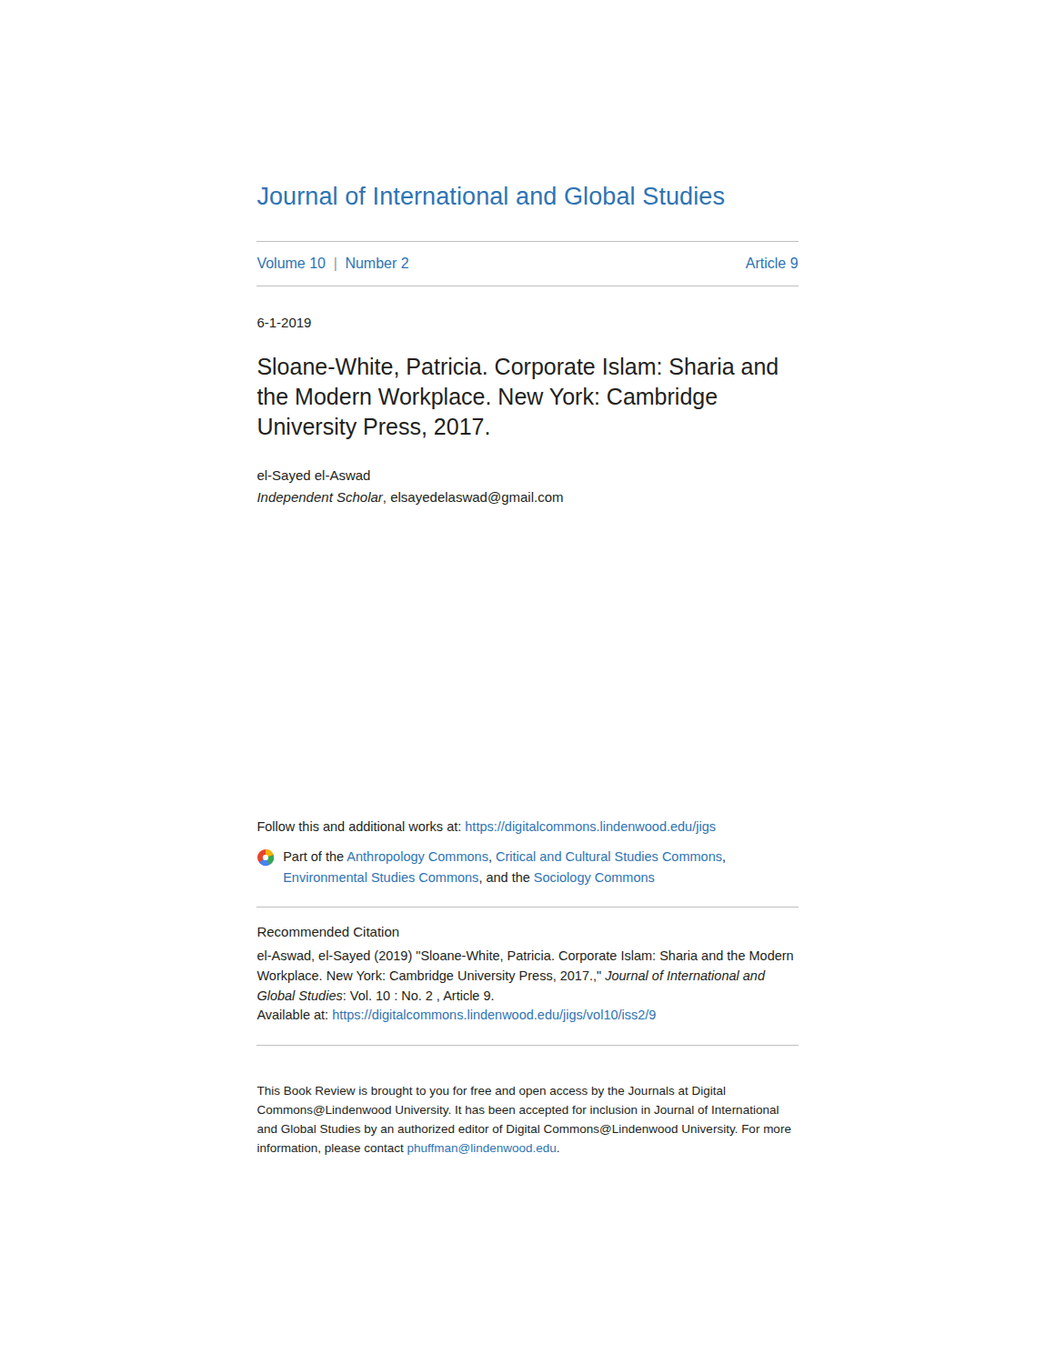Journal of International and Global Studies
Volume 10|Number 2
Article 9
6-1-2019
Sloane-White, Patricia. Corporate Islam: Sharia and the Modern Workplace. New York: Cambridge University Press, 2017.
el-Sayed el-Aswad
Independent Scholar, elsayedelaswad@gmail.com
Follow this and additional works at: https://digitalcommons.lindenwood.edu/jigs
Part of the Anthropology Commons, Critical and Cultural Studies Commons, Environmental Studies Commons, and the Sociology Commons
Recommended Citation
el-Aswad, el-Sayed (2019) "Sloane-White, Patricia. Corporate Islam: Sharia and the Modern Workplace. New York: Cambridge University Press, 2017.," Journal of International and Global Studies: Vol. 10 : No. 2 , Article 9.
Available at: https://digitalcommons.lindenwood.edu/jigs/vol10/iss2/9
This Book Review is brought to you for free and open access by the Journals at Digital Commons@Lindenwood University. It has been accepted for inclusion in Journal of International and Global Studies by an authorized editor of Digital Commons@Lindenwood University. For more information, please contact phuffman@lindenwood.edu.